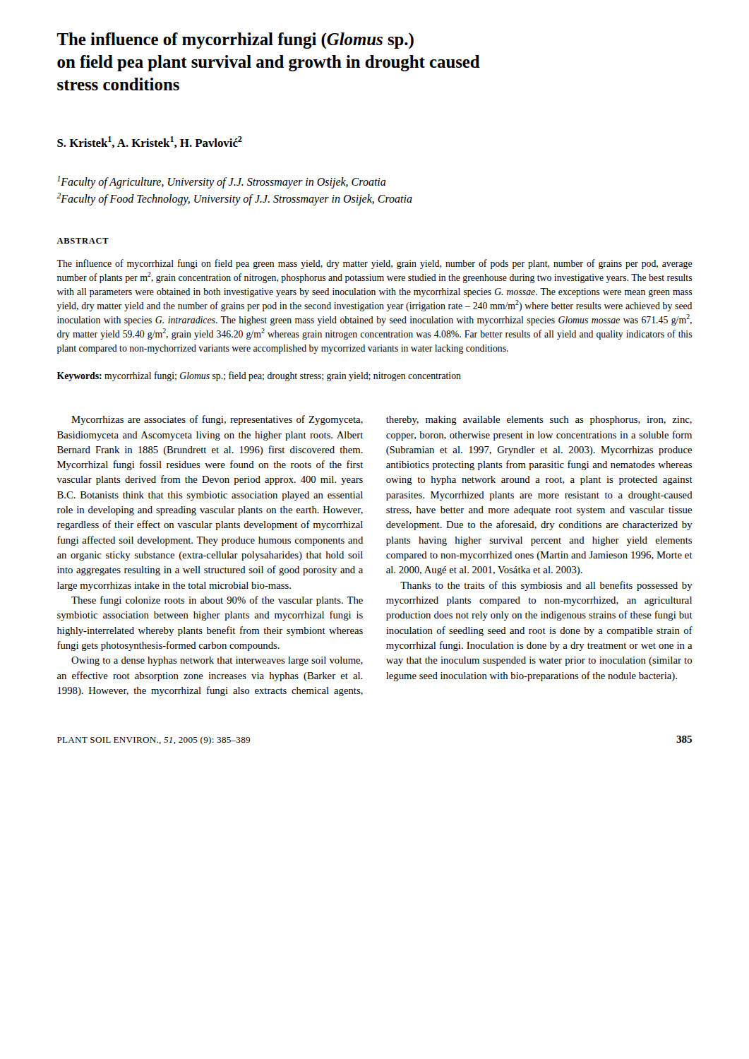The influence of mycorrhizal fungi (Glomus sp.)
on field pea plant survival and growth in drought caused
stress conditions
S. Kristek1, A. Kristek1, H. Pavlović2
1Faculty of Agriculture, University of J.J. Strossmayer in Osijek, Croatia
2Faculty of Food Technology, University of J.J. Strossmayer in Osijek, Croatia
ABSTRACT
The influence of mycorrhizal fungi on field pea green mass yield, dry matter yield, grain yield, number of pods per plant, number of grains per pod, average number of plants per m2, grain concentration of nitrogen, phosphorus and potassium were studied in the greenhouse during two investigative years. The best results with all parameters were obtained in both investigative years by seed inoculation with the mycorrhizal species G. mossae. The exceptions were mean green mass yield, dry matter yield and the number of grains per pod in the second investigation year (irrigation rate – 240 mm/m2) where better results were achieved by seed inoculation with species G. intraradices. The highest green mass yield obtained by seed inoculation with mycorrhizal species Glomus mossae was 671.45 g/m2, dry matter yield 59.40 g/m2, grain yield 346.20 g/m2 whereas grain nitrogen concentration was 4.08%. Far better results of all yield and quality indicators of this plant compared to non-mychorrized variants were accomplished by mycorrized variants in water lacking conditions.
Keywords: mycorrhizal fungi; Glomus sp.; field pea; drought stress; grain yield; nitrogen concentration
Mycorrhizas are associates of fungi, representatives of Zygomyceta, Basidiomyceta and Ascomyceta living on the higher plant roots. Albert Bernard Frank in 1885 (Brundrett et al. 1996) first discovered them. Mycorrhizal fungi fossil residues were found on the roots of the first vascular plants derived from the Devon period approx. 400 mil. years B.C. Botanists think that this symbiotic association played an essential role in developing and spreading vascular plants on the earth. However, regardless of their effect on vascular plants development of mycorrhizal fungi affected soil development. They produce humous components and an organic sticky substance (extra-cellular polysaharides) that hold soil into aggregates resulting in a well structured soil of good porosity and a large mycorrhizas intake in the total microbial bio-mass.
These fungi colonize roots in about 90% of the vascular plants. The symbiotic association between higher plants and mycorrhizal fungi is highly-interrelated whereby plants benefit from their symbiont whereas fungi gets photosynthesis-formed carbon compounds.
Owing to a dense hyphas network that interweaves large soil volume, an effective root absorption zone increases via hyphas (Barker et al. 1998). However, the mycorrhizal fungi also extracts chemical agents, thereby, making available elements such as phosphorus, iron, zinc, copper, boron, otherwise present in low concentrations in a soluble form (Subramian et al. 1997, Gryndler et al. 2003). Mycorrhizas produce antibiotics protecting plants from parasitic fungi and nematodes whereas owing to hypha network around a root, a plant is protected against parasites. Mycorrhized plants are more resistant to a drought-caused stress, have better and more adequate root system and vascular tissue development. Due to the aforesaid, dry conditions are characterized by plants having higher survival percent and higher yield elements compared to non-mycorrhized ones (Martin and Jamieson 1996, Morte et al. 2000, Augé et al. 2001, Vosátka et al. 2003).
Thanks to the traits of this symbiosis and all benefits possessed by mycorrhized plants compared to non-mycorrhized, an agricultural production does not rely only on the indigenous strains of these fungi but inoculation of seedling seed and root is done by a compatible strain of mycorrhizal fungi. Inoculation is done by a dry treatment or wet one in a way that the inoculum suspended is water prior to inoculation (similar to legume seed inoculation with bio-preparations of the nodule bacteria).
PLANT SOIL ENVIRON., 51, 2005 (9): 385–389 385